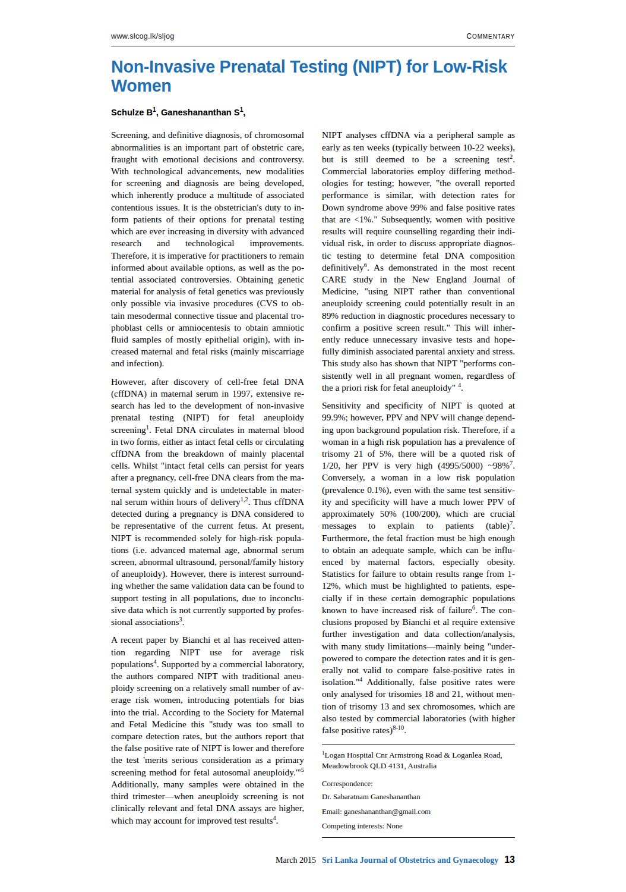www.slcog.lk/sljog Commentary
Non-Invasive Prenatal Testing (NIPT) for Low-Risk Women
Schulze B1, Ganeshananthan S1,
Screening, and definitive diagnosis, of chromosomal abnormalities is an important part of obstetric care, fraught with emotional decisions and controversy. With technological advancements, new modalities for screening and diagnosis are being developed, which inherently produce a multitude of associated contentious issues. It is the obstetrician's duty to inform patients of their options for prenatal testing which are ever increasing in diversity with advanced research and technological improvements. Therefore, it is imperative for practitioners to remain informed about available options, as well as the potential associated controversies. Obtaining genetic material for analysis of fetal genetics was previously only possible via invasive procedures (CVS to obtain mesodermal connective tissue and placental trophoblast cells or amniocentesis to obtain amniotic fluid samples of mostly epithelial origin), with increased maternal and fetal risks (mainly miscarriage and infection).
However, after discovery of cell-free fetal DNA (cffDNA) in maternal serum in 1997, extensive research has led to the development of non-invasive prenatal testing (NIPT) for fetal aneuploidy screening1. Fetal DNA circulates in maternal blood in two forms, either as intact fetal cells or circulating cffDNA from the breakdown of mainly placental cells. Whilst "intact fetal cells can persist for years after a pregnancy, cell-free DNA clears from the maternal system quickly and is undetectable in maternal serum within hours of delivery1,2. Thus cffDNA detected during a pregnancy is DNA considered to be representative of the current fetus. At present, NIPT is recommended solely for high-risk populations (i.e. advanced maternal age, abnormal serum screen, abnormal ultrasound, personal/family history of aneuploidy). However, there is interest surrounding whether the same validation data can be found to support testing in all populations, due to inconclusive data which is not currently supported by professional associations3.
A recent paper by Bianchi et al has received attention regarding NIPT use for average risk populations4. Supported by a commercial laboratory, the authors compared NIPT with traditional aneuploidy screening on a relatively small number of average risk women, introducing potentials for bias into the trial. According to the Society for Maternal and Fetal Medicine this "study was too small to compare detection rates, but the authors report that the false positive rate of NIPT is lower and therefore the test 'merits serious consideration as a primary screening method for fetal autosomal aneuploidy.'"5 Additionally, many samples were obtained in the third trimester—when aneuploidy screening is not clinically relevant and fetal DNA assays are higher, which may account for improved test results4.
NIPT analyses cffDNA via a peripheral sample as early as ten weeks (typically between 10-22 weeks), but is still deemed to be a screening test2. Commercial laboratories employ differing methodologies for testing; however, "the overall reported performance is similar, with detection rates for Down syndrome above 99% and false positive rates that are <1%." Subsequently, women with positive results will require counselling regarding their individual risk, in order to discuss appropriate diagnostic testing to determine fetal DNA composition definitively6. As demonstrated in the most recent CARE study in the New England Journal of Medicine, "using NIPT rather than conventional aneuploidy screening could potentially result in an 89% reduction in diagnostic procedures necessary to confirm a positive screen result." This will inherently reduce unnecessary invasive tests and hopefully diminish associated parental anxiety and stress. This study also has shown that NIPT "performs consistently well in all pregnant women, regardless of the a priori risk for fetal aneuploidy" 4.
Sensitivity and specificity of NIPT is quoted at 99.9%; however, PPV and NPV will change depending upon background population risk. Therefore, if a woman in a high risk population has a prevalence of trisomy 21 of 5%, there will be a quoted risk of 1/20, her PPV is very high (4995/5000) ~98%7. Conversely, a woman in a low risk population (prevalence 0.1%), even with the same test sensitivity and specificity will have a much lower PPV of approximately 50% (100/200), which are crucial messages to explain to patients (table)7. Furthermore, the fetal fraction must be high enough to obtain an adequate sample, which can be influenced by maternal factors, especially obesity. Statistics for failure to obtain results range from 1-12%, which must be highlighted to patients, especially if in these certain demographic populations known to have increased risk of failure6. The conclusions proposed by Bianchi et al require extensive further investigation and data collection/analysis, with many study limitations—mainly being "underpowered to compare the detection rates and it is generally not valid to compare false-positive rates in isolation."4 Additionally, false positive rates were only analysed for trisomies 18 and 21, without mention of trisomy 13 and sex chromosomes, which are also tested by commercial laboratories (with higher false positive rates)8-10.
1Logan Hospital Cnr Armstrong Road & Loganlea Road, Meadowbrook QLD 4131, Australia
Correspondence:
Dr. Sabaratnam Ganeshananthan
Email: ganeshananthan@gmail.com
Competing interests: None
March 2015 Sri Lanka Journal of Obstetrics and Gynaecology 13